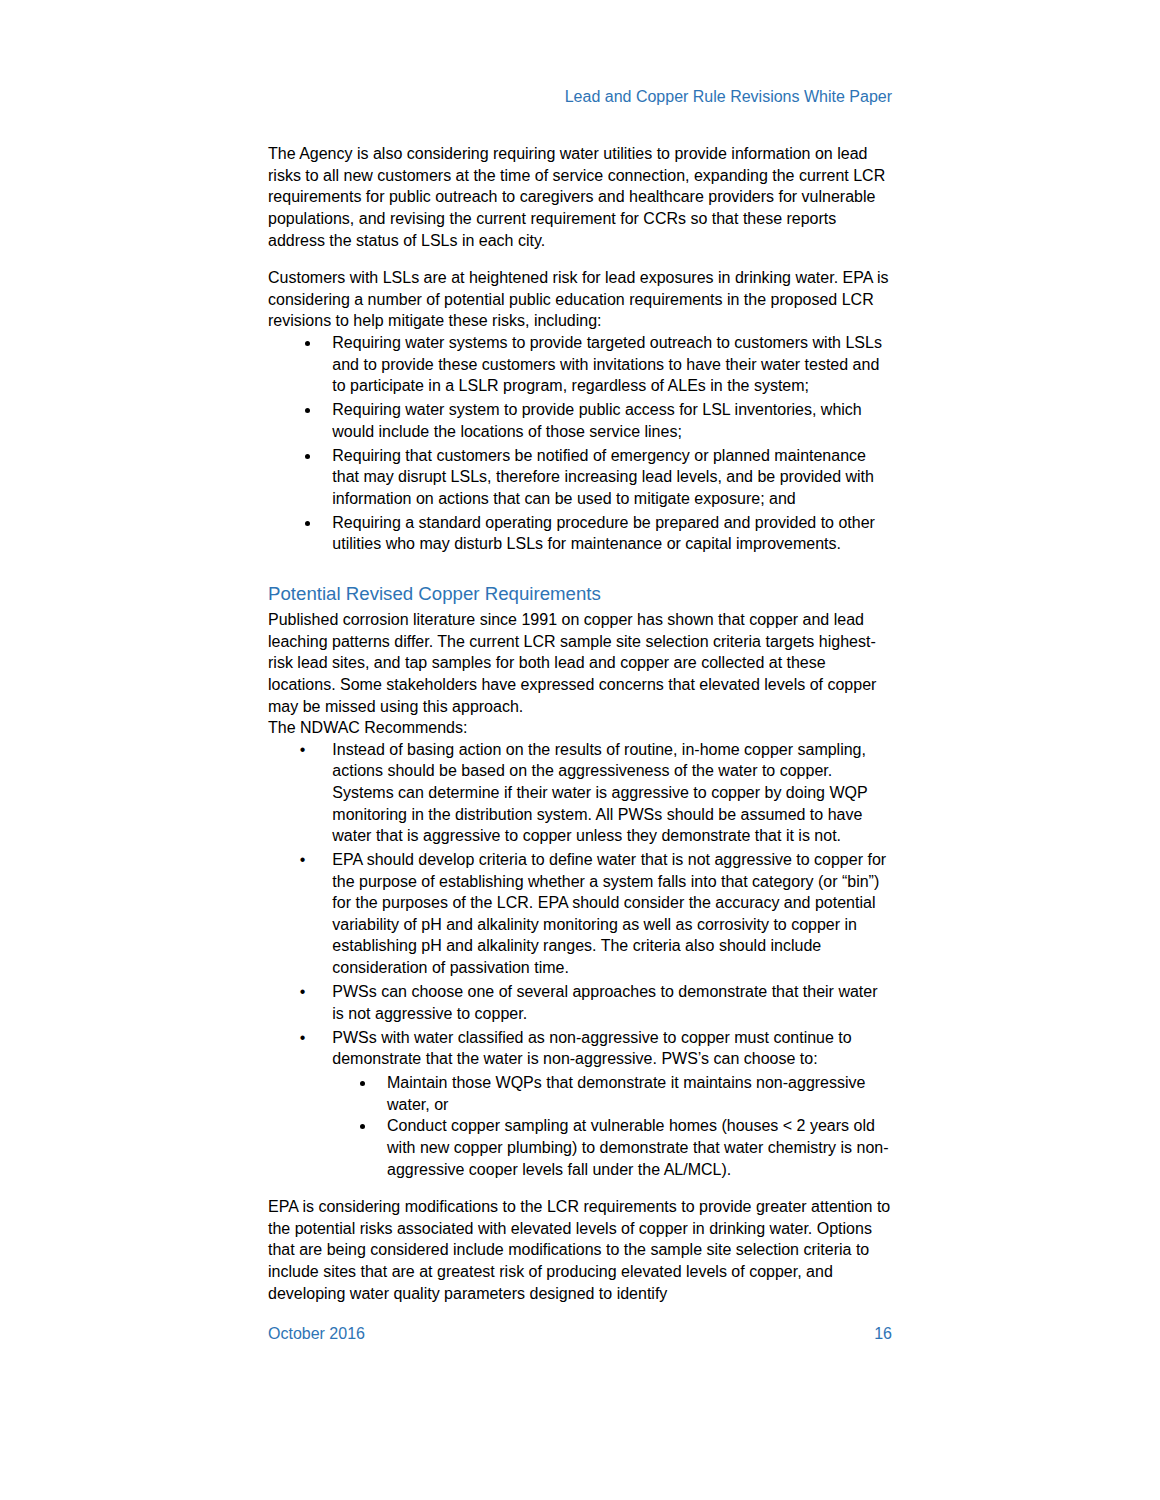Lead and Copper Rule Revisions White Paper
The Agency is also considering requiring water utilities to provide information on lead risks to all new customers at the time of service connection, expanding the current LCR requirements for public outreach to caregivers and healthcare providers for vulnerable populations, and revising the current requirement for CCRs so that these reports address the status of LSLs in each city.
Customers with LSLs are at heightened risk for lead exposures in drinking water. EPA is considering a number of potential public education requirements in the proposed LCR revisions to help mitigate these risks, including:
Requiring water systems to provide targeted outreach to customers with LSLs and to provide these customers with invitations to have their water tested and to participate in a LSLR program, regardless of ALEs in the system;
Requiring water system to provide public access for LSL inventories, which would include the locations of those service lines;
Requiring that customers be notified of emergency or planned maintenance that may disrupt LSLs, therefore increasing lead levels, and be provided with information on actions that can be used to mitigate exposure; and
Requiring a standard operating procedure be prepared and provided to other utilities who may disturb LSLs for maintenance or capital improvements.
Potential Revised Copper Requirements
Published corrosion literature since 1991 on copper has shown that copper and lead leaching patterns differ. The current LCR sample site selection criteria targets highest-risk lead sites, and tap samples for both lead and copper are collected at these locations. Some stakeholders have expressed concerns that elevated levels of copper may be missed using this approach.
The NDWAC Recommends:
Instead of basing action on the results of routine, in-home copper sampling, actions should be based on the aggressiveness of the water to copper. Systems can determine if their water is aggressive to copper by doing WQP monitoring in the distribution system. All PWSs should be assumed to have water that is aggressive to copper unless they demonstrate that it is not.
EPA should develop criteria to define water that is not aggressive to copper for the purpose of establishing whether a system falls into that category (or “bin”) for the purposes of the LCR. EPA should consider the accuracy and potential variability of pH and alkalinity monitoring as well as corrosivity to copper in establishing pH and alkalinity ranges. The criteria also should include consideration of passivation time.
PWSs can choose one of several approaches to demonstrate that their water is not aggressive to copper.
PWSs with water classified as non-aggressive to copper must continue to demonstrate that the water is non-aggressive. PWS’s can choose to:
Maintain those WQPs that demonstrate it maintains non-aggressive water, or
Conduct copper sampling at vulnerable homes (houses < 2 years old with new copper plumbing) to demonstrate that water chemistry is non-aggressive cooper levels fall under the AL/MCL).
EPA is considering modifications to the LCR requirements to provide greater attention to the potential risks associated with elevated levels of copper in drinking water. Options that are being considered include modifications to the sample site selection criteria to include sites that are at greatest risk of producing elevated levels of copper, and developing water quality parameters designed to identify
October 2016 16